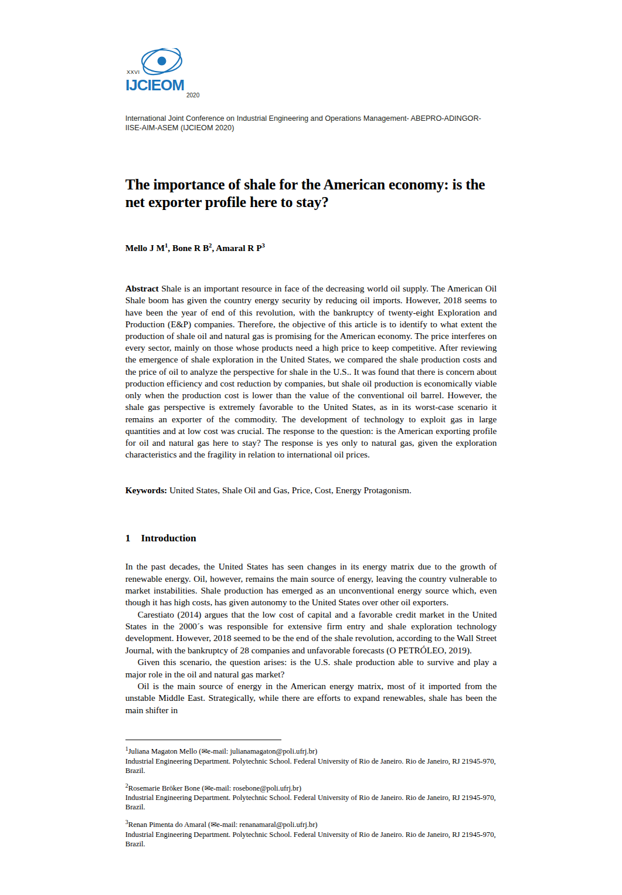XXVI IJCIEOM 2020
International Joint Conference on Industrial Engineering and Operations Management- ABEPRO-ADINGOR-IISE-AIM-ASEM (IJCIEOM 2020)
The importance of shale for the American economy: is the net exporter profile here to stay?
Mello J M1, Bone R B2, Amaral R P3
Abstract Shale is an important resource in face of the decreasing world oil supply. The American Oil Shale boom has given the country energy security by reducing oil imports. However, 2018 seems to have been the year of end of this revolution, with the bankruptcy of twenty-eight Exploration and Production (E&P) companies. Therefore, the objective of this article is to identify to what extent the production of shale oil and natural gas is promising for the American economy. The price interferes on every sector, mainly on those whose products need a high price to keep competitive. After reviewing the emergence of shale exploration in the United States, we compared the shale production costs and the price of oil to analyze the perspective for shale in the U.S.. It was found that there is concern about production efficiency and cost reduction by companies, but shale oil production is economically viable only when the production cost is lower than the value of the conventional oil barrel. However, the shale gas perspective is extremely favorable to the United States, as in its worst-case scenario it remains an exporter of the commodity. The development of technology to exploit gas in large quantities and at low cost was crucial. The response to the question: is the American exporting profile for oil and natural gas here to stay? The response is yes only to natural gas, given the exploration characteristics and the fragility in relation to international oil prices.
Keywords: United States, Shale Oil and Gas, Price, Cost, Energy Protagonism.
1 Introduction
In the past decades, the United States has seen changes in its energy matrix due to the growth of renewable energy. Oil, however, remains the main source of energy, leaving the country vulnerable to market instabilities. Shale production has emerged as an unconventional energy source which, even though it has high costs, has given autonomy to the United States over other oil exporters.
Carestiato (2014) argues that the low cost of capital and a favorable credit market in the United States in the 2000´s was responsible for extensive firm entry and shale exploration technology development. However, 2018 seemed to be the end of the shale revolution, according to the Wall Street Journal, with the bankruptcy of 28 companies and unfavorable forecasts (O PETRÓLEO, 2019).
Given this scenario, the question arises: is the U.S. shale production able to survive and play a major role in the oil and natural gas market?
Oil is the main source of energy in the American energy matrix, most of it imported from the unstable Middle East. Strategically, while there are efforts to expand renewables, shale has been the main shifter in
1Juliana Magaton Mello (✉e-mail: julianamagaton@poli.ufrj.br) Industrial Engineering Department. Polytechnic School. Federal University of Rio de Janeiro. Rio de Janeiro, RJ 21945-970, Brazil.
2Rosemarie Bröker Bone (✉e-mail: rosebone@poli.ufrj.br) Industrial Engineering Department. Polytechnic School. Federal University of Rio de Janeiro. Rio de Janeiro, RJ 21945-970, Brazil.
3Renan Pimenta do Amaral (✉e-mail: renanamaral@poli.ufrj.br) Industrial Engineering Department. Polytechnic School. Federal University of Rio de Janeiro. Rio de Janeiro, RJ 21945-970, Brazil.